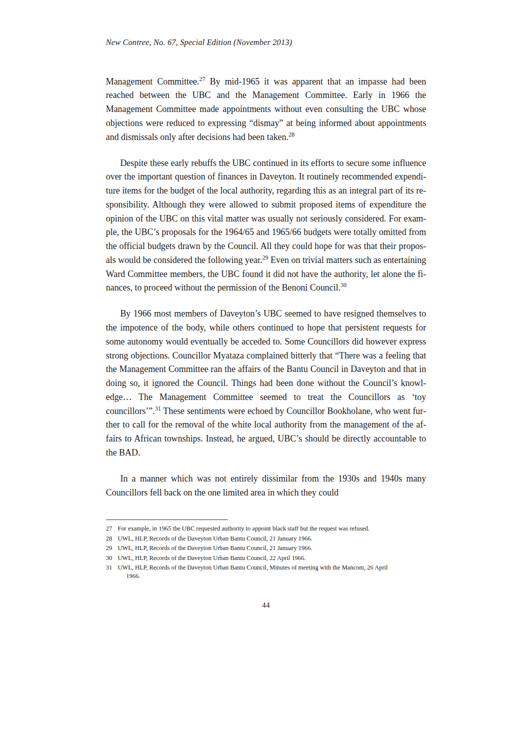New Contree, No. 67, Special Edition (November 2013)
Management Committee.27 By mid-1965 it was apparent that an impasse had been reached between the UBC and the Management Committee. Early in 1966 the Management Committee made appointments without even consulting the UBC whose objections were reduced to expressing “dismay” at being informed about appointments and dismissals only after decisions had been taken.28
Despite these early rebuffs the UBC continued in its efforts to secure some influence over the important question of finances in Daveyton. It routinely recommended expenditure items for the budget of the local authority, regarding this as an integral part of its responsibility. Although they were allowed to submit proposed items of expenditure the opinion of the UBC on this vital matter was usually not seriously considered. For example, the UBC’s proposals for the 1964/65 and 1965/66 budgets were totally omitted from the official budgets drawn by the Council. All they could hope for was that their proposals would be considered the following year.29 Even on trivial matters such as entertaining Ward Committee members, the UBC found it did not have the authority, let alone the finances, to proceed without the permission of the Benoni Council.30
By 1966 most members of Daveyton’s UBC seemed to have resigned themselves to the impotence of the body, while others continued to hope that persistent requests for some autonomy would eventually be acceded to. Some Councillors did however express strong objections. Councillor Myataza complained bitterly that “There was a feeling that the Management Committee ran the affairs of the Bantu Council in Daveyton and that in doing so, it ignored the Council. Things had been done without the Council’s knowledge… The Management Committee seemed to treat the Councillors as ‘toy councillors’”.31 These sentiments were echoed by Councillor Bookholane, who went further to call for the removal of the white local authority from the management of the affairs to African townships. Instead, he argued, UBC’s should be directly accountable to the BAD.
In a manner which was not entirely dissimilar from the 1930s and 1940s many Councillors fell back on the one limited area in which they could
For example, in 1965 the UBC requested authority to appoint black staff but the request was refused.
UWL, HLP, Records of the Daveyton Urban Bantu Council, 21 January 1966.
UWL, HLP, Records of the Daveyton Urban Bantu Council, 21 January 1966.
UWL, HLP, Records of the Daveyton Urban Bantu Council, 22 April 1966.
UWL, HLP, Records of the Daveyton Urban Bantu Council, Minutes of meeting with the Mancom, 26 April 1966.
44